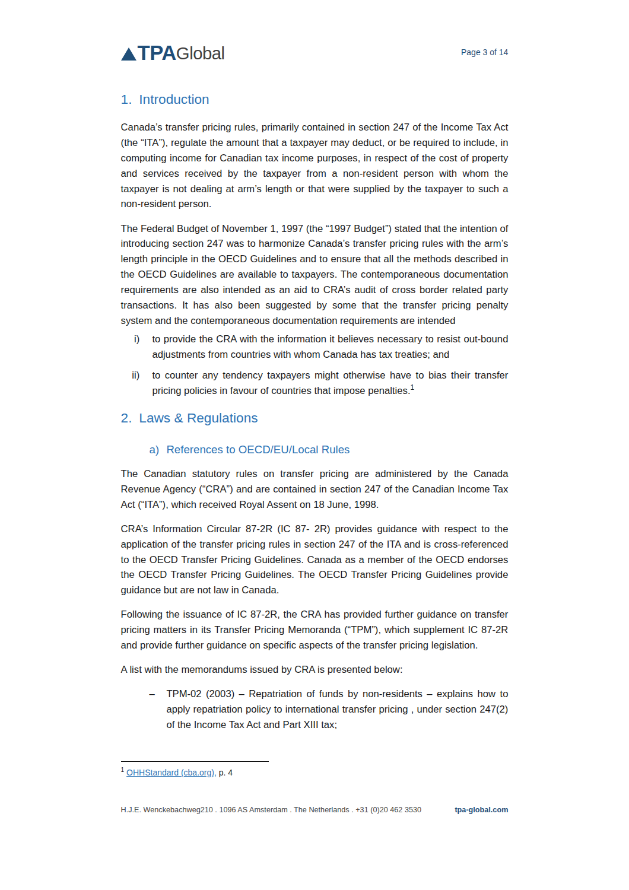TPA Global
Page 3 of 14
1. Introduction
Canada’s transfer pricing rules, primarily contained in section 247 of the Income Tax Act (the “ITA”), regulate the amount that a taxpayer may deduct, or be required to include, in computing income for Canadian tax income purposes, in respect of the cost of property and services received by the taxpayer from a non-resident person with whom the taxpayer is not dealing at arm’s length or that were supplied by the taxpayer to such a non-resident person.
The Federal Budget of November 1, 1997 (the “1997 Budget”) stated that the intention of introducing section 247 was to harmonize Canada’s transfer pricing rules with the arm’s length principle in the OECD Guidelines and to ensure that all the methods described in the OECD Guidelines are available to taxpayers. The contemporaneous documentation requirements are also intended as an aid to CRA’s audit of cross border related party transactions. It has also been suggested by some that the transfer pricing penalty system and the contemporaneous documentation requirements are intended
i) to provide the CRA with the information it believes necessary to resist out-bound adjustments from countries with whom Canada has tax treaties; and
ii) to counter any tendency taxpayers might otherwise have to bias their transfer pricing policies in favour of countries that impose penalties.1
2. Laws & Regulations
a) References to OECD/EU/Local Rules
The Canadian statutory rules on transfer pricing are administered by the Canada Revenue Agency (“CRA”) and are contained in section 247 of the Canadian Income Tax Act (“ITA”), which received Royal Assent on 18 June, 1998.
CRA’s Information Circular 87-2R (IC 87- 2R) provides guidance with respect to the application of the transfer pricing rules in section 247 of the ITA and is cross-referenced to the OECD Transfer Pricing Guidelines. Canada as a member of the OECD endorses the OECD Transfer Pricing Guidelines. The OECD Transfer Pricing Guidelines provide guidance but are not law in Canada.
Following the issuance of IC 87-2R, the CRA has provided further guidance on transfer pricing matters in its Transfer Pricing Memoranda (“TPM”), which supplement IC 87-2R and provide further guidance on specific aspects of the transfer pricing legislation.
A list with the memorandums issued by CRA is presented below:
–TPM-02 (2003) – Repatriation of funds by non-residents – explains how to apply repatriation policy to international transfer pricing , under section 247(2) of the Income Tax Act and Part XIII tax;
1 OHHStandard (cba.org), p. 4
H.J.E. Wenckebachweg210 . 1096 AS Amsterdam . The Netherlands . +31 (0)20 462 3530
tpa-global.com